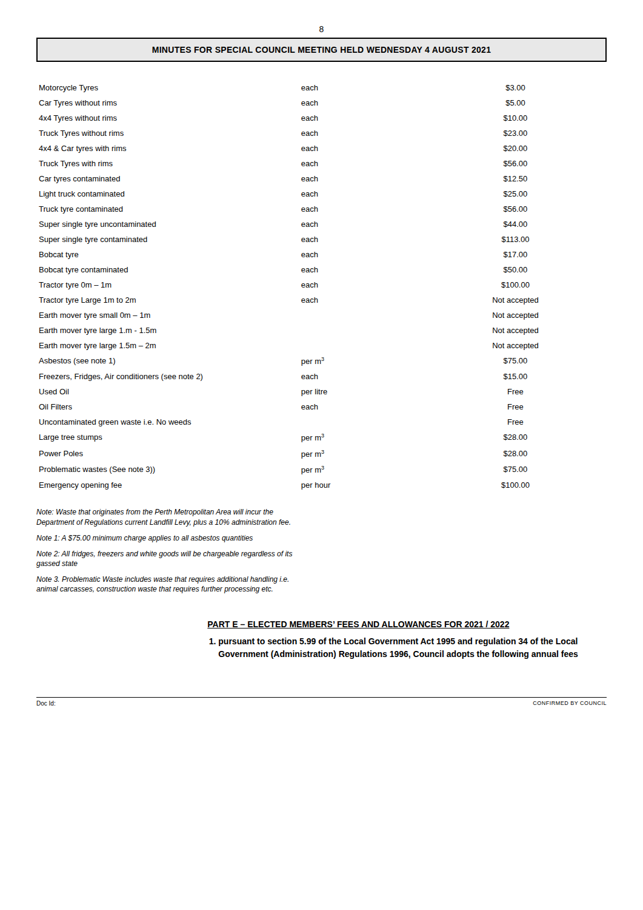8
MINUTES FOR SPECIAL COUNCIL MEETING HELD WEDNESDAY 4 AUGUST 2021
| Motorcycle Tyres | each | $3.00 |
| Car Tyres without rims | each | $5.00 |
| 4x4 Tyres without rims | each | $10.00 |
| Truck Tyres without rims | each | $23.00 |
| 4x4 & Car tyres with rims | each | $20.00 |
| Truck Tyres with rims | each | $56.00 |
| Car tyres contaminated | each | $12.50 |
| Light truck contaminated | each | $25.00 |
| Truck tyre contaminated | each | $56.00 |
| Super single tyre uncontaminated | each | $44.00 |
| Super single tyre contaminated | each | $113.00 |
| Bobcat tyre | each | $17.00 |
| Bobcat tyre contaminated | each | $50.00 |
| Tractor tyre 0m – 1m | each | $100.00 |
| Tractor tyre Large 1m to 2m | each | Not accepted |
| Earth mover tyre small 0m – 1m | | Not accepted |
| Earth mover tyre large 1.m - 1.5m | | Not accepted |
| Earth mover tyre large 1.5m – 2m | | Not accepted |
| Asbestos (see note 1) | per m 3 | $75.00 |
| Freezers, Fridges, Air conditioners (see note 2) | each | $15.00 |
| Used Oil | per litre | Free |
| Oil Filters | each | Free |
| Uncontaminated green waste i.e. No weeds | | Free |
| Large tree stumps | per m 3 | $28.00 |
| Power Poles | per m 3 | $28.00 |
| Problematic wastes (See note 3)) | per m 3 | $75.00 |
| Emergency opening fee | per hour | $100.00 |
Note: Waste that originates from the Perth Metropolitan Area will incur the Department of Regulations current Landfill Levy, plus a 10% administration fee.
Note 1: A $75.00 minimum charge applies to all asbestos quantities
Note 2: All fridges, freezers and white goods will be chargeable regardless of its gassed state
Note 3. Problematic Waste includes waste that requires additional handling i.e. animal carcasses, construction waste that requires further processing etc.
PART E – ELECTED MEMBERS’ FEES AND ALLOWANCES FOR 2021 / 2022
pursuant to section 5.99 of the Local Government Act 1995 and regulation 34 of the Local Government (Administration) Regulations 1996, Council adopts the following annual fees
Doc Id: CONFIRMED BY COUNCIL